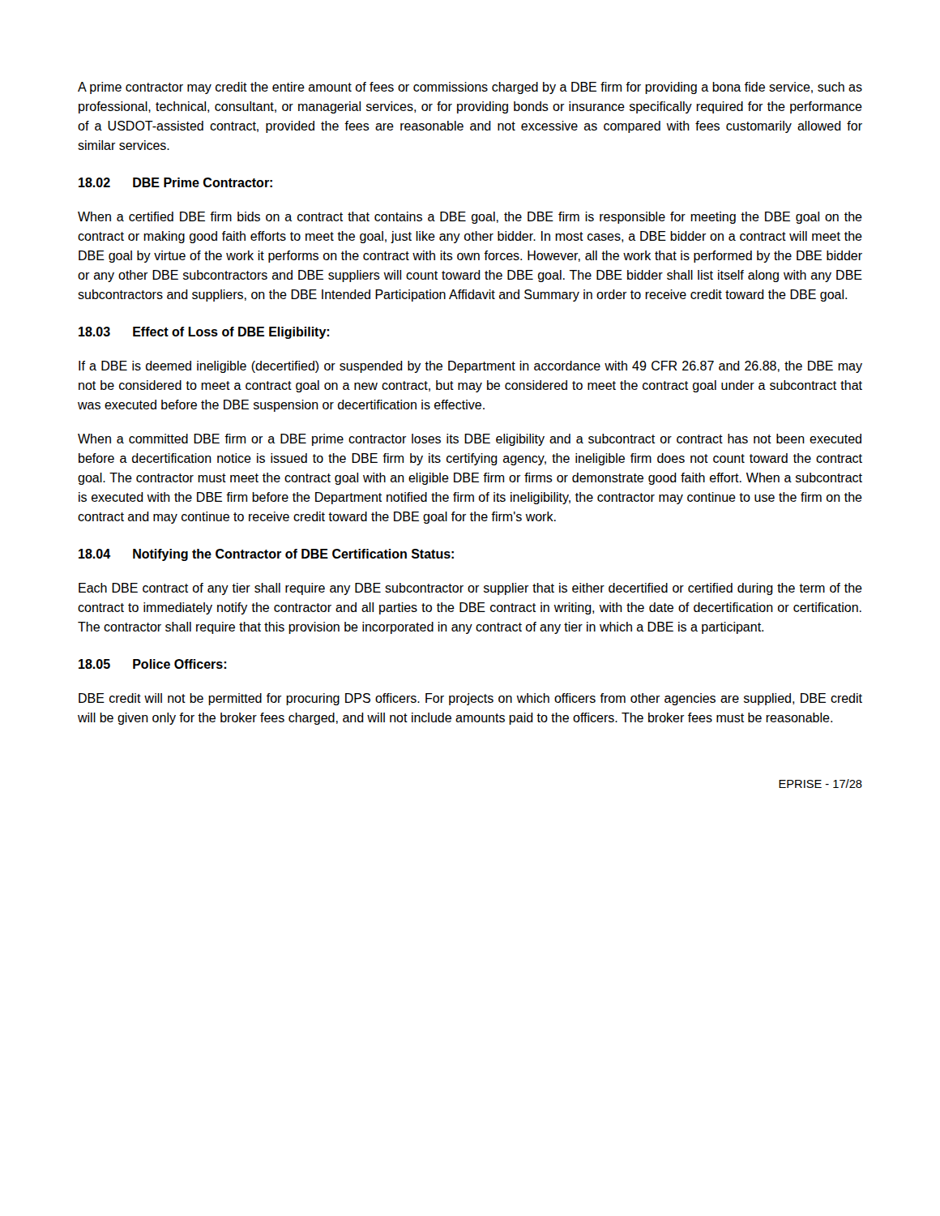A prime contractor may credit the entire amount of fees or commissions charged by a DBE firm for providing a bona fide service, such as professional, technical, consultant, or managerial services, or for providing bonds or insurance specifically required for the performance of a USDOT-assisted contract, provided the fees are reasonable and not excessive as compared with fees customarily allowed for similar services.
18.02 DBE Prime Contractor:
When a certified DBE firm bids on a contract that contains a DBE goal, the DBE firm is responsible for meeting the DBE goal on the contract or making good faith efforts to meet the goal, just like any other bidder. In most cases, a DBE bidder on a contract will meet the DBE goal by virtue of the work it performs on the contract with its own forces. However, all the work that is performed by the DBE bidder or any other DBE subcontractors and DBE suppliers will count toward the DBE goal. The DBE bidder shall list itself along with any DBE subcontractors and suppliers, on the DBE Intended Participation Affidavit and Summary in order to receive credit toward the DBE goal.
18.03 Effect of Loss of DBE Eligibility:
If a DBE is deemed ineligible (decertified) or suspended by the Department in accordance with 49 CFR 26.87 and 26.88, the DBE may not be considered to meet a contract goal on a new contract, but may be considered to meet the contract goal under a subcontract that was executed before the DBE suspension or decertification is effective.
When a committed DBE firm or a DBE prime contractor loses its DBE eligibility and a subcontract or contract has not been executed before a decertification notice is issued to the DBE firm by its certifying agency, the ineligible firm does not count toward the contract goal. The contractor must meet the contract goal with an eligible DBE firm or firms or demonstrate good faith effort. When a subcontract is executed with the DBE firm before the Department notified the firm of its ineligibility, the contractor may continue to use the firm on the contract and may continue to receive credit toward the DBE goal for the firm's work.
18.04 Notifying the Contractor of DBE Certification Status:
Each DBE contract of any tier shall require any DBE subcontractor or supplier that is either decertified or certified during the term of the contract to immediately notify the contractor and all parties to the DBE contract in writing, with the date of decertification or certification. The contractor shall require that this provision be incorporated in any contract of any tier in which a DBE is a participant.
18.05 Police Officers:
DBE credit will not be permitted for procuring DPS officers. For projects on which officers from other agencies are supplied, DBE credit will be given only for the broker fees charged, and will not include amounts paid to the officers. The broker fees must be reasonable.
EPRISE - 17/28